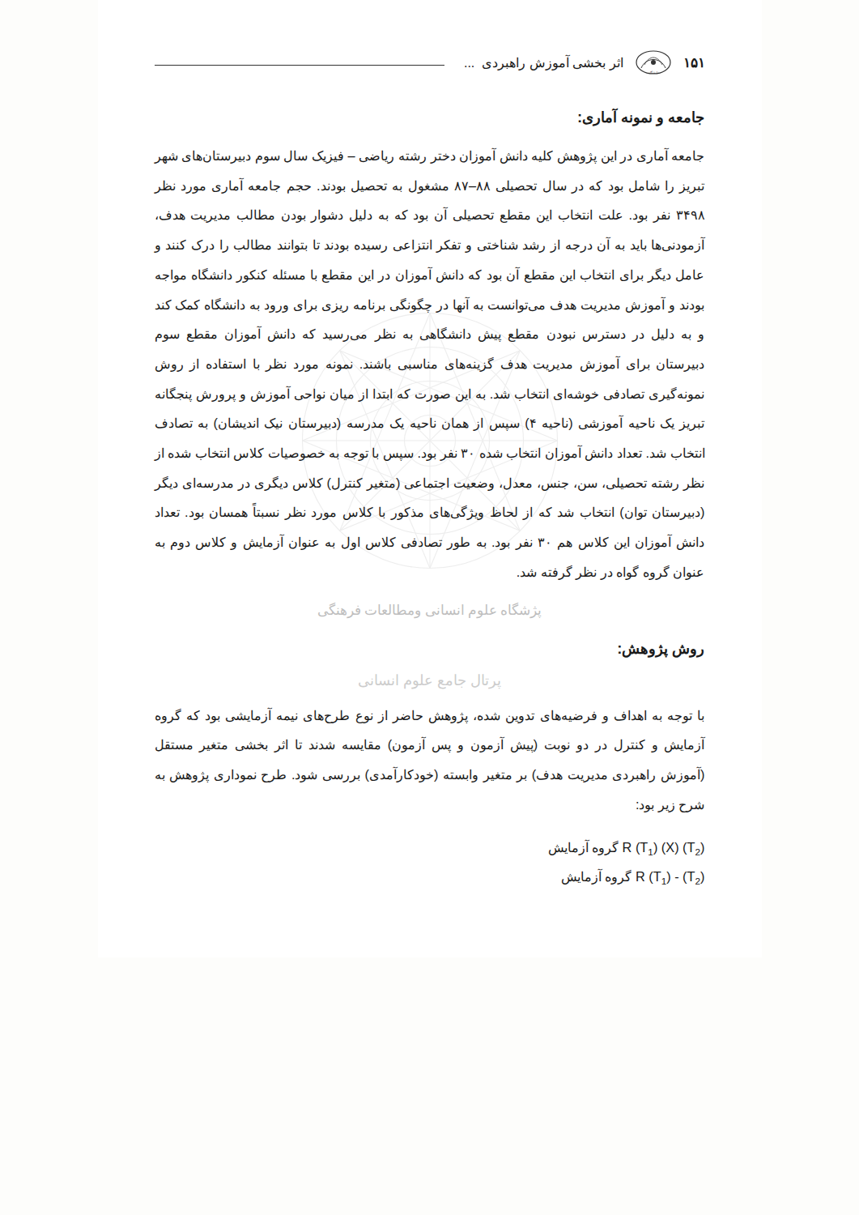۱۵۱ دانشگاه اثر بخشی آموزش راهبردی ...
جامعه و نمونه آماری:
جامعه آماری در این پژوهش کلیه دانش آموزان دختر رشته ریاضی – فیزیک سال سوم دبیرستان‌های شهر تبریز را شامل بود که در سال تحصیلی ۸۸–۸۷ مشغول به تحصیل بودند. حجم جامعه آماری مورد نظر ۳۴۹۸ نفر بود. علت انتخاب این مقطع تحصیلی آن بود که به دلیل دشوار بودن مطالب مدیریت هدف، آزمودنی‌ها باید به آن درجه از رشد شناختی و تفکر انتزاعی رسیده بودند تا بتوانند مطالب را درک کنند و عامل دیگر برای انتخاب این مقطع آن بود که دانش آموزان در این مقطع با مسئله کنکور دانشگاه مواجه بودند و آموزش مدیریت هدف می‌توانست به آنها در چگونگی برنامه ریزی برای ورود به دانشگاه کمک کند و به دلیل در دسترس نبودن مقطع پیش دانشگاهی به نظر می‌رسید که دانش آموزان مقطع سوم دبیرستان برای آموزش مدیریت هدف گزینه‌های مناسبی باشند. نمونه مورد نظر با استفاده از روش نمونه‌گیری تصادفی خوشه‌ای انتخاب شد. به این صورت که ابتدا از میان نواحی آموزش و پرورش پنجگانه تبریز یک ناحیه آموزشی (ناحیه ۴) سپس از همان ناحیه یک مدرسه (دبیرستان نیک اندیشان) به تصادف انتخاب شد. تعداد دانش آموزان انتخاب شده ۳۰ نفر بود. سپس با توجه به خصوصیات کلاس انتخاب شده از نظر رشته تحصیلی، سن، جنس، معدل، وضعیت اجتماعی (متغیر کنترل) کلاس دیگری در مدرسه‌ای دیگر (دبیرستان توان) انتخاب شد که از لحاظ ویژگی‌های مذکور با کلاس مورد نظر نسبتاً همسان بود. تعداد دانش آموزان این کلاس هم ۳۰ نفر بود. به طور تصادفی کلاس اول به عنوان آزمایش و کلاس دوم به عنوان گروه گواه در نظر گرفته شد.
پژشگاه علوم انسانی ومطالعات فرهنگی
روش پژوهش:
پرتال جامع علوم انسانی
با توجه به اهداف و فرضیه‌های تدوین شده، پژوهش حاضر از نوع طرح‌های نیمه آزمایشی بود که گروه آزمایش و کنترل در دو نوبت (پیش آزمون و پس آزمون) مقایسه شدند تا اثر بخشی متغیر مستقل (آموزش راهبردی مدیریت هدف) بر متغیر وابسته (خودکارآمدی) بررسی شود. طرح نموداری پژوهش به شرح زیر بود:
R (T1) (X) (T2) گروه آزمایش
R (T1) - (T2) گروه آزمایش